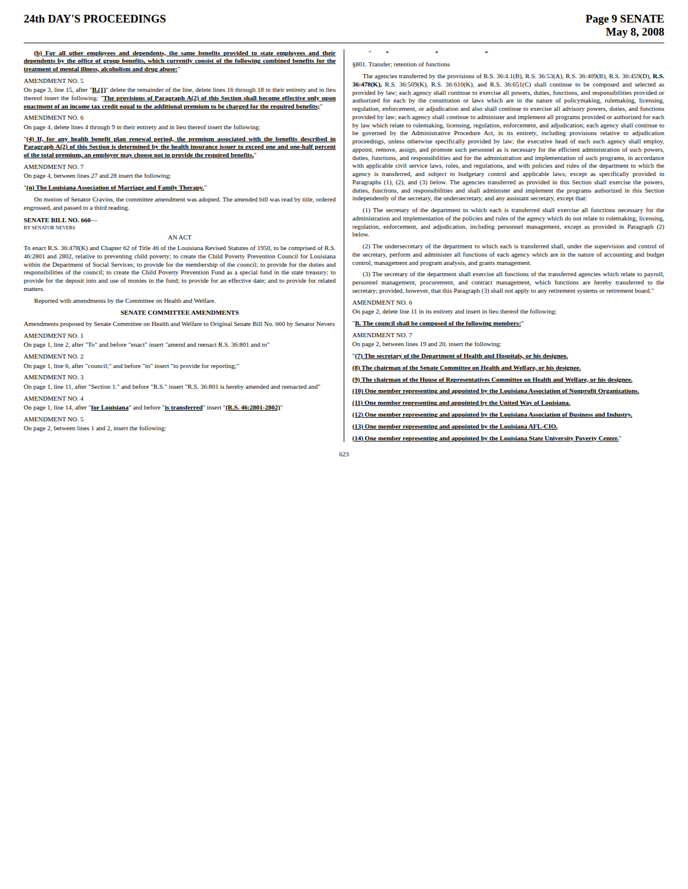24th DAY'S PROCEEDINGS
Page 9 SENATE
May 8, 2008
(b) For all other employees and dependents, the same benefits provided to state employees and their dependents by the office of group benefits, which currently consist of the following combined benefits for the treatment of mental illness, alcoholism and drug abuse:"
AMENDMENT NO. 5
On page 3, line 15, after "B.(1)" delete the remainder of the line, delete lines 16 through 18 in their entirety and in lieu thereof insert the following: "The provisions of Paragraph A(2) of this Section shall become effective only upon enactment of an income tax credit equal to the additional premium to be charged for the required benefits;"
AMENDMENT NO. 6
On page 4, delete lines 4 through 9 in their entirety and in lieu thereof insert the following:
"(4) If, for any health benefit plan renewal period, the premium associated with the benefits described in Paragraph A(2) of this Section is determined by the health insurance issuer to exceed one and one-half percent of the total premium, an employer may choose not to provide the required benefits."
AMENDMENT NO. 7
On page 4, between lines 27 and 28 insert the following:
"(n) The Louisiana Association of Marriage and Family Therapy."
On motion of Senator Cravins, the committee amendment was adopted. The amended bill was read by title, ordered engrossed, and passed to a third reading.
SENATE BILL NO. 660—
BY SENATOR NEVERS
AN ACT
To enact R.S. 36:478(K) and Chapter 62 of Title 46 of the Louisiana Revised Statutes of 1950, to be comprised of R.S. 46:2801 and 2802, relative to preventing child poverty; to create the Child Poverty Prevention Council for Louisiana within the Department of Social Services; to provide for the membership of the council; to provide for the duties and responsibilities of the council; to create the Child Poverty Prevention Fund as a special fund in the state treasury; to provide for the deposit into and use of monies in the fund; to provide for an effective date; and to provide for related matters.
Reported with amendments by the Committee on Health and Welfare.
SENATE COMMITTEE AMENDMENTS
Amendments proposed by Senate Committee on Health and Welfare to Original Senate Bill No. 660 by Senator Nevers
AMENDMENT NO. 1
On page 1, line 2, after "To" and before "enact" insert "amend and reenact R.S. 36:801 and to"
AMENDMENT NO. 2
On page 1, line 6, after "council;" and before "to" insert "to provide for reporting;"
AMENDMENT NO. 3
On page 1, line 11, after "Section 1." and before "R.S." insert "R.S. 36:801 is hereby amended and reenacted and"
AMENDMENT NO. 4
On page 1, line 14, after "for Louisiana" and before "is transferred" insert "(R.S. 46:2801-2802)"
AMENDMENT NO. 5
On page 2, between lines 1 and 2, insert the following:
"* * *
§801. Transfer; retention of functions
The agencies transferred by the provisions of R.S. 36:4.1(B), R.S. 36:53(A), R.S. 36:409(B), R.S. 36:459(D), R.S. 36:478(K), R.S. 36:509(K), R.S. 36:610(K), and R.S. 36:651(C) shall continue to be composed and selected as provided by law; each agency shall continue to exercise all powers, duties, functions, and responsibilities provided or authorized for each by the constitution or laws which are in the nature of policymaking, rulemaking, licensing, regulation, enforcement, or adjudication and also shall continue to exercise all advisory powers, duties, and functions provided by law; each agency shall continue to administer and implement all programs provided or authorized for each by law which relate to rulemaking, licensing, regulation, enforcement, and adjudication; each agency shall continue to be governed by the Administrative Procedure Act, in its entirety, including provisions relative to adjudication proceedings, unless otherwise specifically provided by law; the executive head of each such agency shall employ, appoint, remove, assign, and promote such personnel as is necessary for the efficient administration of such powers, duties, functions, and responsibilities and for the administration and implementation of such programs, in accordance with applicable civil service laws, rules, and regulations, and with policies and rules of the department to which the agency is transferred, and subject to budgetary control and applicable laws; except as specifically provided in Paragraphs (1), (2), and (3) below. The agencies transferred as provided in this Section shall exercise the powers, duties, functions, and responsibilities and shall administer and implement the programs authorized in this Section independently of the secretary, the undersecretary, and any assistant secretary, except that:
(1) The secretary of the department to which each is transferred shall exercise all functions necessary for the administration and implementation of the policies and rules of the agency which do not relate to rulemaking, licensing, regulation, enforcement, and adjudication, including personnel management, except as provided in Paragraph (2) below.
(2) The undersecretary of the department to which each is transferred shall, under the supervision and control of the secretary, perform and administer all functions of each agency which are in the nature of accounting and budget control, management and program analysis, and grants management.
(3) The secretary of the department shall exercise all functions of the transferred agencies which relate to payroll, personnel management, procurement, and contract management, which functions are hereby transferred to the secretary; provided, however, that this Paragraph (3) shall not apply to any retirement systems or retirement board."
AMENDMENT NO. 6
On page 2, delete line 11 in its entirety and insert in lieu thereof the following:
"B. The council shall be composed of the following members:"
AMENDMENT NO. 7
On page 2, between lines 19 and 20, insert the following:
"(7) The secretary of the Department of Health and Hospitals, or his designee.
(8) The chairman of the Senate Committee on Health and Welfare, or his designee.
(9) The chairman of the House of Representatives Committee on Health and Welfare, or his designee.
(10) One member representing and appointed by the Louisiana Association of Nonprofit Organizations.
(11) One member representing and appointed by the United Way of Louisiana.
(12) One member representing and appointed by the Louisiana Association of Business and Industry.
(13) One member representing and appointed by the Louisiana AFL-CIO.
(14) One member representing and appointed by the Louisiana State University Poverty Center."
623